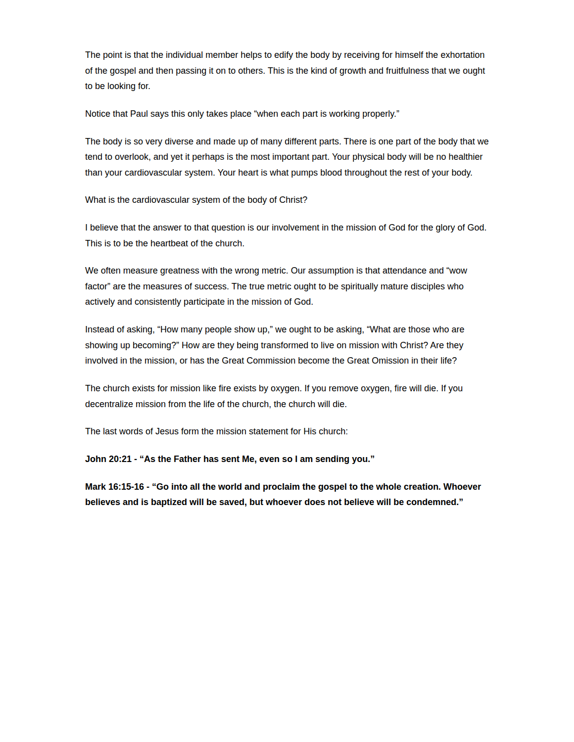The point is that the individual member helps to edify the body by receiving for himself the exhortation of the gospel and then passing it on to others. This is the kind of growth and fruitfulness that we ought to be looking for.
Notice that Paul says this only takes place “when each part is working properly.”
The body is so very diverse and made up of many different parts. There is one part of the body that we tend to overlook, and yet it perhaps is the most important part. Your physical body will be no healthier than your cardiovascular system. Your heart is what pumps blood throughout the rest of your body.
What is the cardiovascular system of the body of Christ?
I believe that the answer to that question is our involvement in the mission of God for the glory of God. This is to be the heartbeat of the church.
We often measure greatness with the wrong metric. Our assumption is that attendance and “wow factor” are the measures of success. The true metric ought to be spiritually mature disciples who actively and consistently participate in the mission of God.
Instead of asking, “How many people show up,” we ought to be asking, “What are those who are showing up becoming?” How are they being transformed to live on mission with Christ? Are they involved in the mission, or has the Great Commission become the Great Omission in their life?
The church exists for mission like fire exists by oxygen. If you remove oxygen, fire will die. If you decentralize mission from the life of the church, the church will die.
The last words of Jesus form the mission statement for His church:
John 20:21 - “As the Father has sent Me, even so I am sending you.”
Mark 16:15-16 - “Go into all the world and proclaim the gospel to the whole creation. Whoever believes and is baptized will be saved, but whoever does not believe will be condemned.”